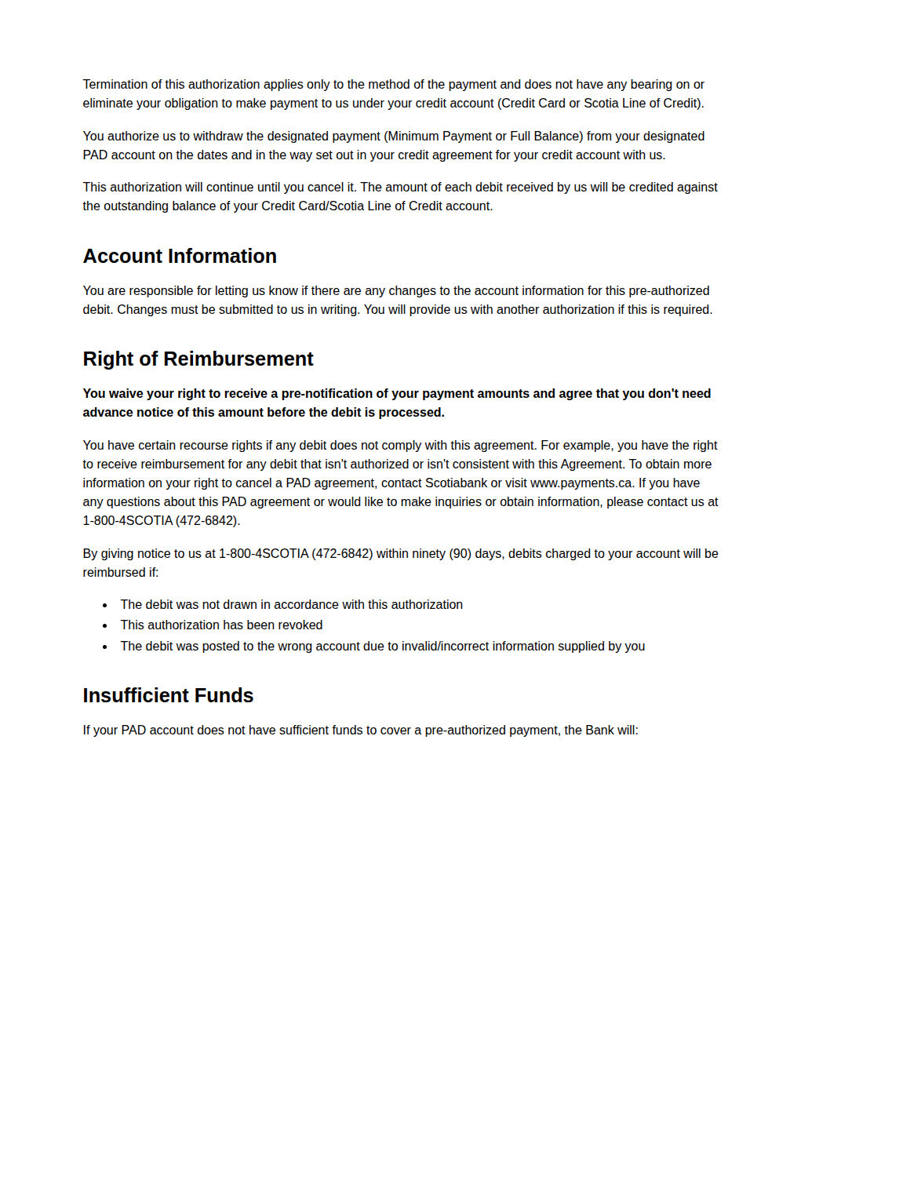Termination of this authorization applies only to the method of the payment and does not have any bearing on or eliminate your obligation to make payment to us under your credit account (Credit Card or Scotia Line of Credit).
You authorize us to withdraw the designated payment (Minimum Payment or Full Balance) from your designated PAD account on the dates and in the way set out in your credit agreement for your credit account with us.
This authorization will continue until you cancel it. The amount of each debit received by us will be credited against the outstanding balance of your Credit Card/Scotia Line of Credit account.
Account Information
You are responsible for letting us know if there are any changes to the account information for this pre-authorized debit. Changes must be submitted to us in writing. You will provide us with another authorization if this is required.
Right of Reimbursement
You waive your right to receive a pre-notification of your payment amounts and agree that you don't need advance notice of this amount before the debit is processed.
You have certain recourse rights if any debit does not comply with this agreement. For example, you have the right to receive reimbursement for any debit that isn't authorized or isn't consistent with this Agreement. To obtain more information on your right to cancel a PAD agreement, contact Scotiabank or visit www.payments.ca. If you have any questions about this PAD agreement or would like to make inquiries or obtain information, please contact us at 1-800-4SCOTIA (472-6842).
By giving notice to us at 1-800-4SCOTIA (472-6842) within ninety (90) days, debits charged to your account will be reimbursed if:
The debit was not drawn in accordance with this authorization
This authorization has been revoked
The debit was posted to the wrong account due to invalid/incorrect information supplied by you
Insufficient Funds
If your PAD account does not have sufficient funds to cover a pre-authorized payment, the Bank will: